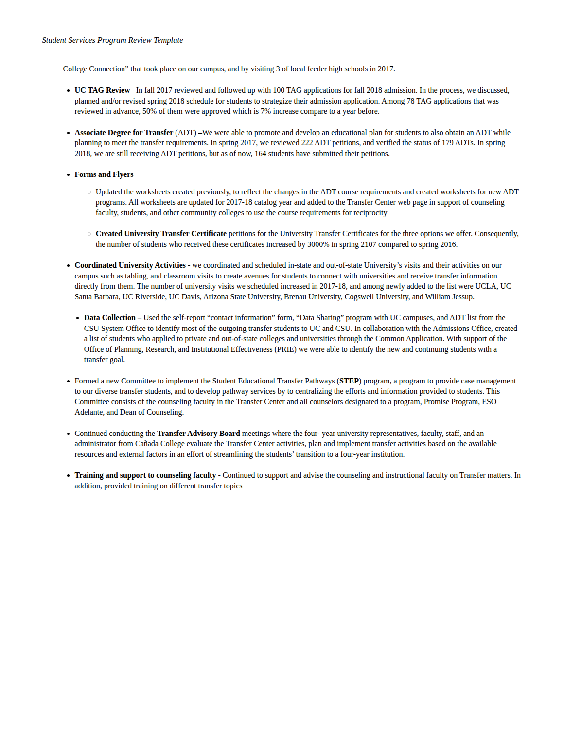Student Services Program Review Template
College Connection” that took place on our campus, and by visiting 3 of local feeder high schools in 2017.
UC TAG Review –In fall 2017 reviewed and followed up with 100 TAG applications for fall 2018 admission. In the process, we discussed, planned and/or revised spring 2018 schedule for students to strategize their admission application. Among 78 TAG applications that was reviewed in advance, 50% of them were approved which is 7% increase compare to a year before.
Associate Degree for Transfer (ADT) –We were able to promote and develop an educational plan for students to also obtain an ADT while planning to meet the transfer requirements. In spring 2017, we reviewed 222 ADT petitions, and verified the status of 179 ADTs. In spring 2018, we are still receiving ADT petitions, but as of now, 164 students have submitted their petitions.
Forms and Flyers
Updated the worksheets created previously, to reflect the changes in the ADT course requirements and created worksheets for new ADT programs. All worksheets are updated for 2017-18 catalog year and added to the Transfer Center web page in support of counseling faculty, students, and other community colleges to use the course requirements for reciprocity
Created University Transfer Certificate petitions for the University Transfer Certificates for the three options we offer. Consequently, the number of students who received these certificates increased by 3000% in spring 2107 compared to spring 2016.
Coordinated University Activities - we coordinated and scheduled in-state and out-of-state University’s visits and their activities on our campus such as tabling, and classroom visits to create avenues for students to connect with universities and receive transfer information directly from them. The number of university visits we scheduled increased in 2017-18, and among newly added to the list were UCLA, UC Santa Barbara, UC Riverside, UC Davis, Arizona State University, Brenau University, Cogswell University, and William Jessup.
Data Collection – Used the self-report “contact information” form, “Data Sharing” program with UC campuses, and ADT list from the CSU System Office to identify most of the outgoing transfer students to UC and CSU. In collaboration with the Admissions Office, created a list of students who applied to private and out-of-state colleges and universities through the Common Application. With support of the Office of Planning, Research, and Institutional Effectiveness (PRIE) we were able to identify the new and continuing students with a transfer goal.
Formed a new Committee to implement the Student Educational Transfer Pathways (STEP) program, a program to provide case management to our diverse transfer students, and to develop pathway services by to centralizing the efforts and information provided to students. This Committee consists of the counseling faculty in the Transfer Center and all counselors designated to a program, Promise Program, ESO Adelante, and Dean of Counseling.
Continued conducting the Transfer Advisory Board meetings where the four- year university representatives, faculty, staff, and an administrator from Cañada College evaluate the Transfer Center activities, plan and implement transfer activities based on the available resources and external factors in an effort of streamlining the students’ transition to a four-year institution.
Training and support to counseling faculty - Continued to support and advise the counseling and instructional faculty on Transfer matters. In addition, provided training on different transfer topics